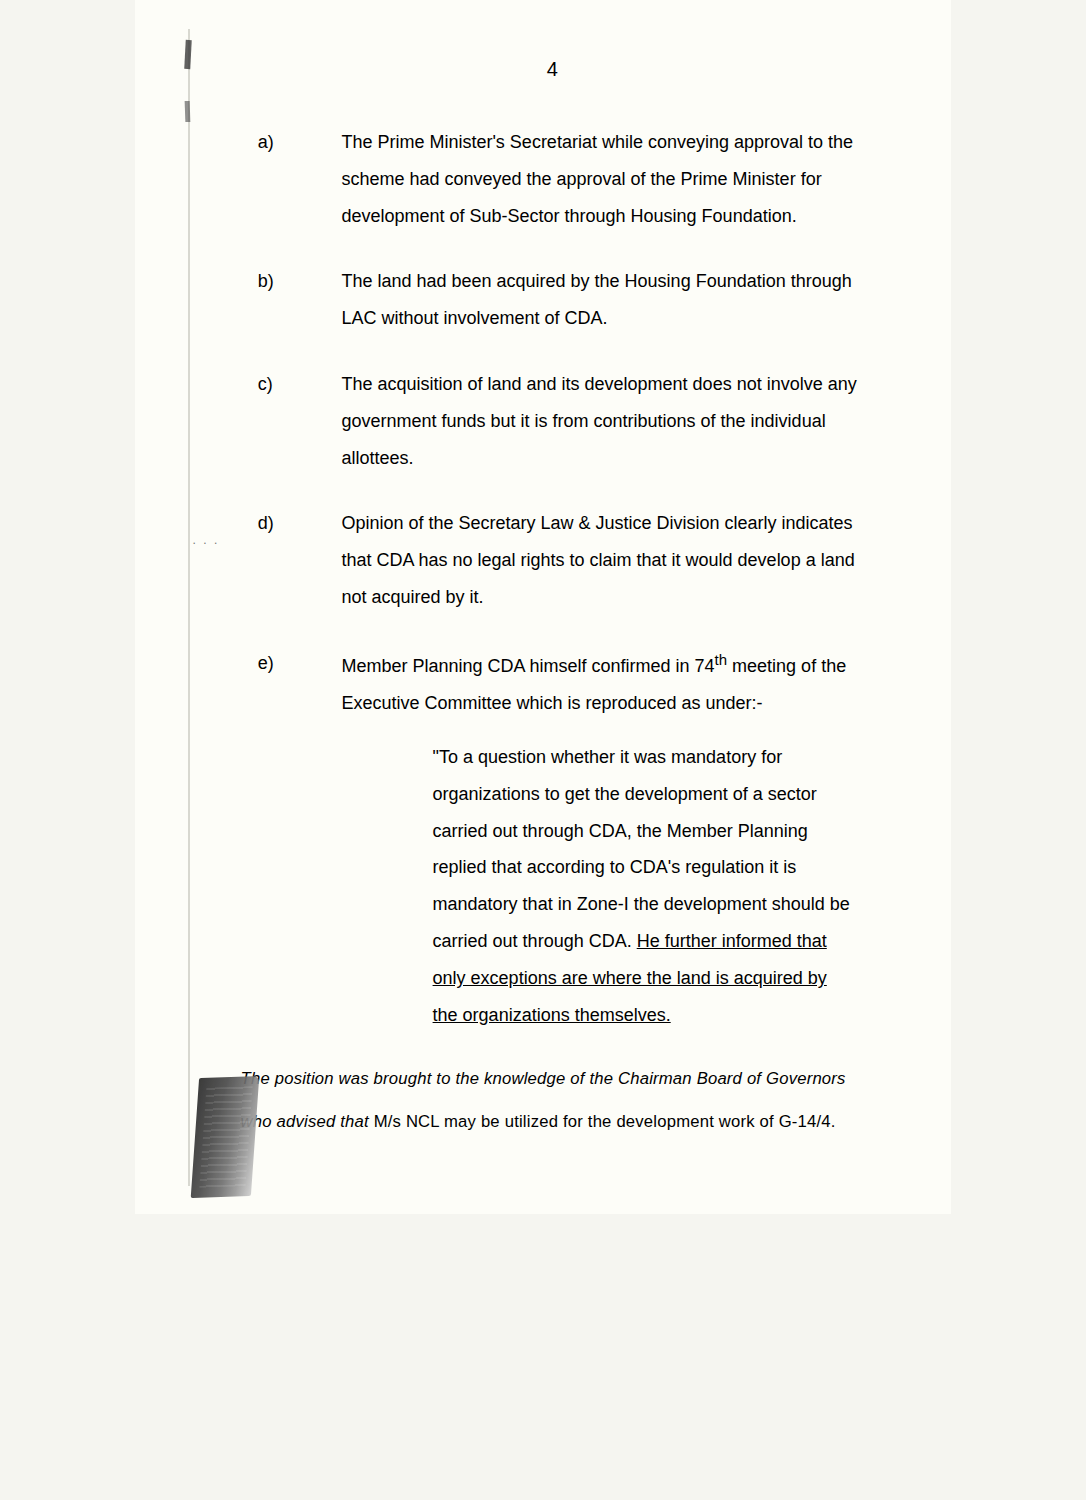. . .
4
a) The Prime Minister's Secretariat while conveying approval to the scheme had conveyed the approval of the Prime Minister for development of Sub-Sector through Housing Foundation.
b) The land had been acquired by the Housing Foundation through LAC without involvement of CDA.
c) The acquisition of land and its development does not involve any government funds but it is from contributions of the individual allottees.
d) Opinion of the Secretary Law & Justice Division clearly indicates that CDA has no legal rights to claim that it would develop a land not acquired by it.
e) Member Planning CDA himself confirmed in 74th meeting of the Executive Committee which is reproduced as under:-
"To a question whether it was mandatory for organizations to get the development of a sector carried out through CDA, the Member Planning replied that according to CDA's regulation it is mandatory that in Zone-I the development should be carried out through CDA. He further informed that only exceptions are where the land is acquired by the organizations themselves.
The position was brought to the knowledge of the Chairman Board of Governors who advised that M/s NCL may be utilized for the development work of G-14/4.